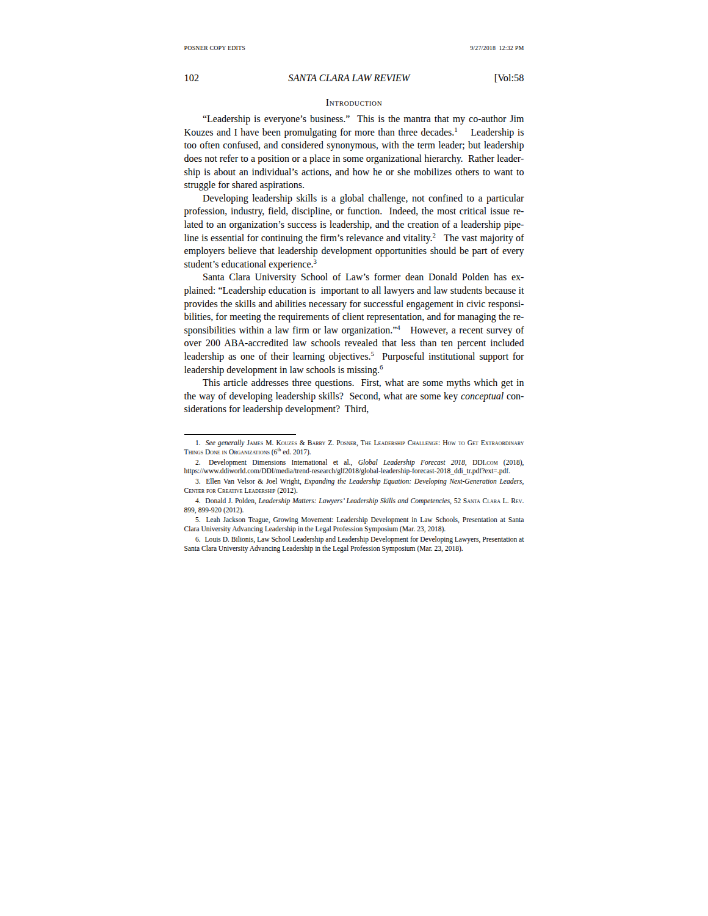Posner Copy Edits 9/27/2018 12:32 PM
102 SANTA CLARA LAW REVIEW [Vol:58
Introduction
“Leadership is everyone’s business.” This is the mantra that my co-author Jim Kouzes and I have been promulgating for more than three decades.1 Leadership is too often confused, and considered synonymous, with the term leader; but leadership does not refer to a position or a place in some organizational hierarchy. Rather leadership is about an individual’s actions, and how he or she mobilizes others to want to struggle for shared aspirations.
Developing leadership skills is a global challenge, not confined to a particular profession, industry, field, discipline, or function. Indeed, the most critical issue related to an organization’s success is leadership, and the creation of a leadership pipeline is essential for continuing the firm’s relevance and vitality.2 The vast majority of employers believe that leadership development opportunities should be part of every student’s educational experience.3
Santa Clara University School of Law’s former dean Donald Polden has explained: “Leadership education is important to all lawyers and law students because it provides the skills and abilities necessary for successful engagement in civic responsibilities, for meeting the requirements of client representation, and for managing the responsibilities within a law firm or law organization.”4 However, a recent survey of over 200 ABA-accredited law schools revealed that less than ten percent included leadership as one of their learning objectives.5 Purposeful institutional support for leadership development in law schools is missing.6
This article addresses three questions. First, what are some myths which get in the way of developing leadership skills? Second, what are some key conceptual considerations for leadership development? Third,
1. See generally James M. Kouzes & Barry Z. Posner, The Leadership Challenge: How to Get Extraordinary Things Done in Organizations (6th ed. 2017).
2. Development Dimensions International et al., Global Leadership Forecast 2018, DDI.com (2018), https://www.ddiworld.com/DDI/media/trend-research/glf2018/global-leadership-forecast-2018_ddi_tr.pdf?ext=.pdf.
3. Ellen Van Velsor & Joel Wright, Expanding the Leadership Equation: Developing Next-Generation Leaders, Center for Creative Leadership (2012).
4. Donald J. Polden, Leadership Matters: Lawyers’ Leadership Skills and Competencies, 52 Santa Clara L. Rev. 899, 899-920 (2012).
5. Leah Jackson Teague, Growing Movement: Leadership Development in Law Schools, Presentation at Santa Clara University Advancing Leadership in the Legal Profession Symposium (Mar. 23, 2018).
6. Louis D. Bilionis, Law School Leadership and Leadership Development for Developing Lawyers, Presentation at Santa Clara University Advancing Leadership in the Legal Profession Symposium (Mar. 23, 2018).